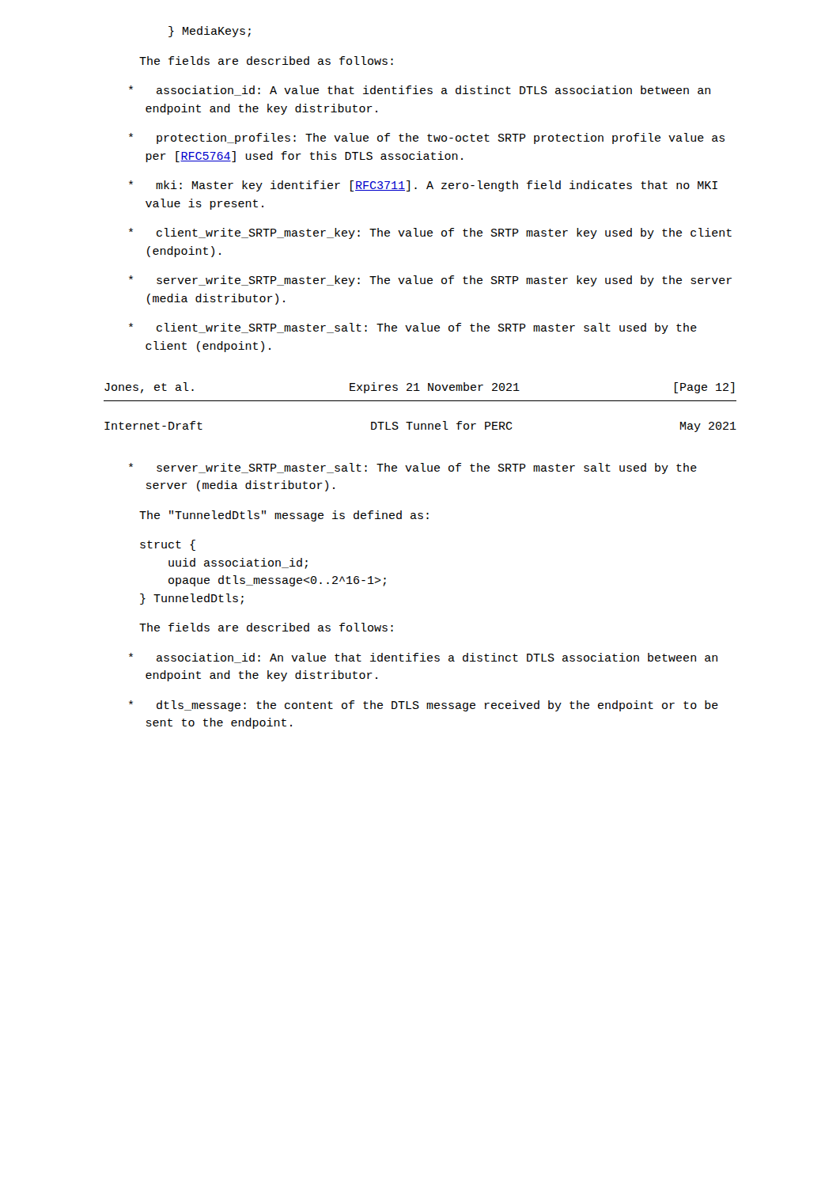} MediaKeys;
The fields are described as follows:
association_id: A value that identifies a distinct DTLS association between an endpoint and the key distributor.
protection_profiles: The value of the two-octet SRTP protection profile value as per [RFC5764] used for this DTLS association.
mki: Master key identifier [RFC3711]. A zero-length field indicates that no MKI value is present.
client_write_SRTP_master_key: The value of the SRTP master key used by the client (endpoint).
server_write_SRTP_master_key: The value of the SRTP master key used by the server (media distributor).
client_write_SRTP_master_salt: The value of the SRTP master salt used by the client (endpoint).
Jones, et al. Expires 21 November 2021 [Page 12]
Internet-Draft DTLS Tunnel for PERC May 2021
server_write_SRTP_master_salt: The value of the SRTP master salt used by the server (media distributor).
The "TunneledDtls" message is defined as:
struct {
    uuid association_id;
    opaque dtls_message<0..2^16-1>;
} TunneledDtls;
The fields are described as follows:
association_id: An value that identifies a distinct DTLS association between an endpoint and the key distributor.
dtls_message: the content of the DTLS message received by the endpoint or to be sent to the endpoint.